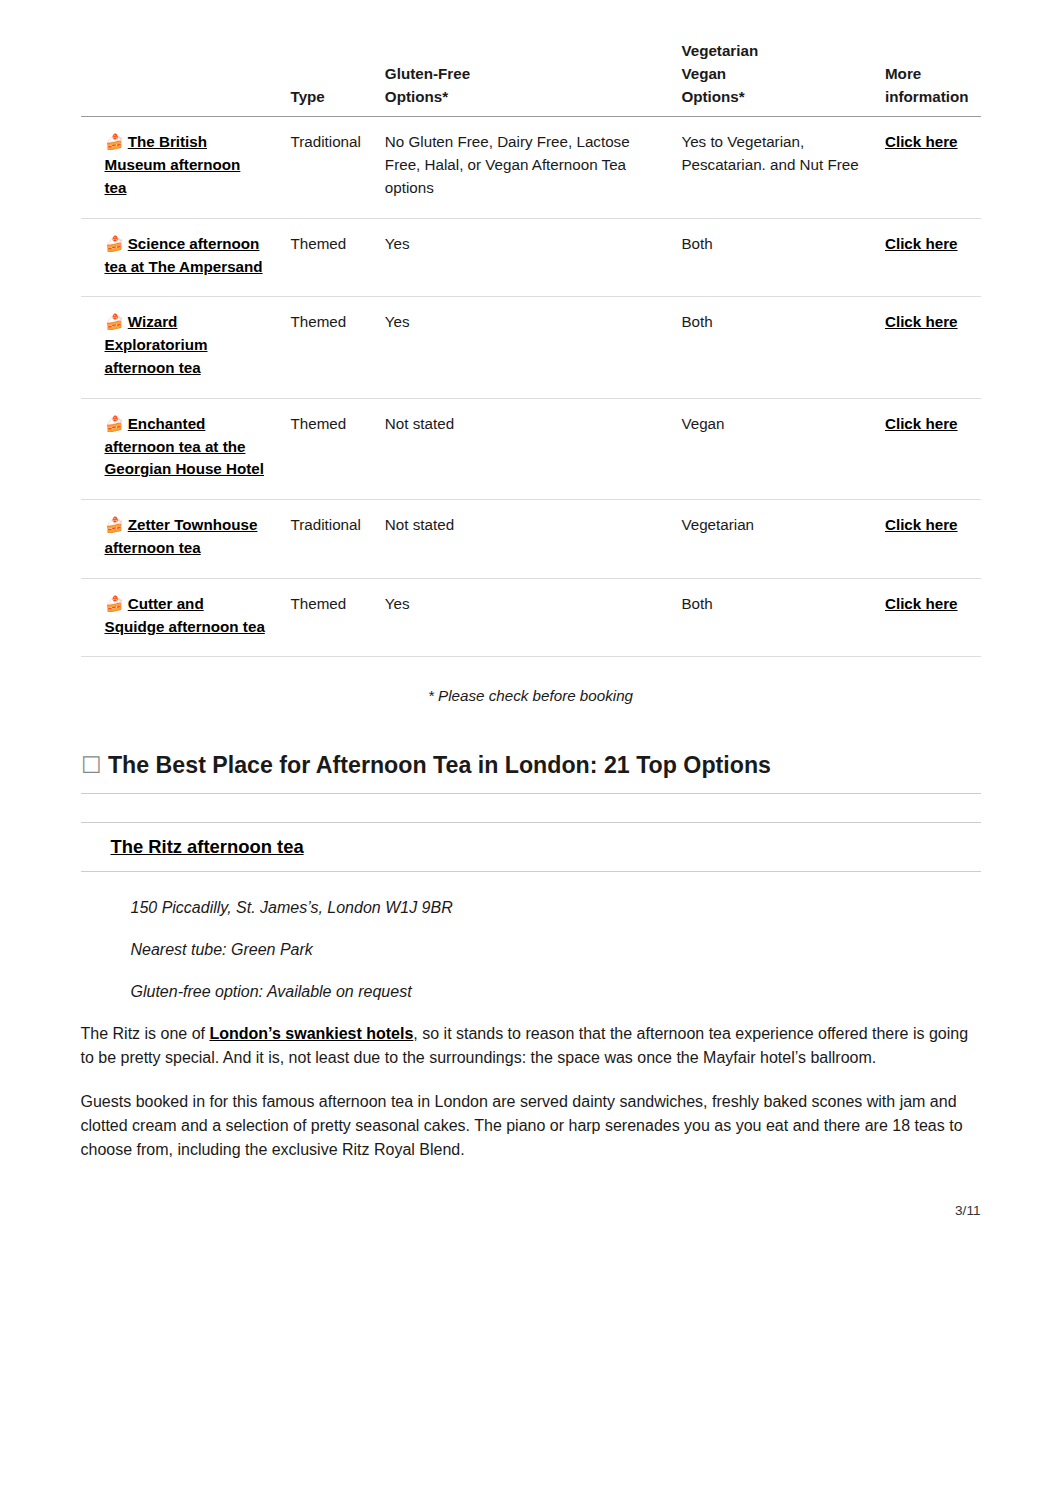| | Type | Gluten-Free Options* | Vegetarian Vegan Options* | More information |
| --- | --- | --- | --- | --- |
| 🍰 The British Museum afternoon tea | Traditional | No Gluten Free, Dairy Free, Lactose Free, Halal, or Vegan Afternoon Tea options | Yes to Vegetarian, Pescatarian. and Nut Free | Click here |
| 🍰 Science afternoon tea at The Ampersand | Themed | Yes | Both | Click here |
| 🍰 Wizard Exploratorium afternoon tea | Themed | Yes | Both | Click here |
| 🍰 Enchanted afternoon tea at the Georgian House Hotel | Themed | Not stated | Vegan | Click here |
| 🍰 Zetter Townhouse afternoon tea | Traditional | Not stated | Vegetarian | Click here |
| 🍰 Cutter and Squidge afternoon tea | Themed | Yes | Both | Click here |
* Please check before booking
☐ The Best Place for Afternoon Tea in London: 21 Top Options
The Ritz afternoon tea
150 Piccadilly, St. James’s, London W1J 9BR
Nearest tube: Green Park
Gluten-free option: Available on request
The Ritz is one of London’s swankiest hotels, so it stands to reason that the afternoon tea experience offered there is going to be pretty special. And it is, not least due to the surroundings: the space was once the Mayfair hotel’s ballroom.
Guests booked in for this famous afternoon tea in London are served dainty sandwiches, freshly baked scones with jam and clotted cream and a selection of pretty seasonal cakes. The piano or harp serenades you as you eat and there are 18 teas to choose from, including the exclusive Ritz Royal Blend.
3/11